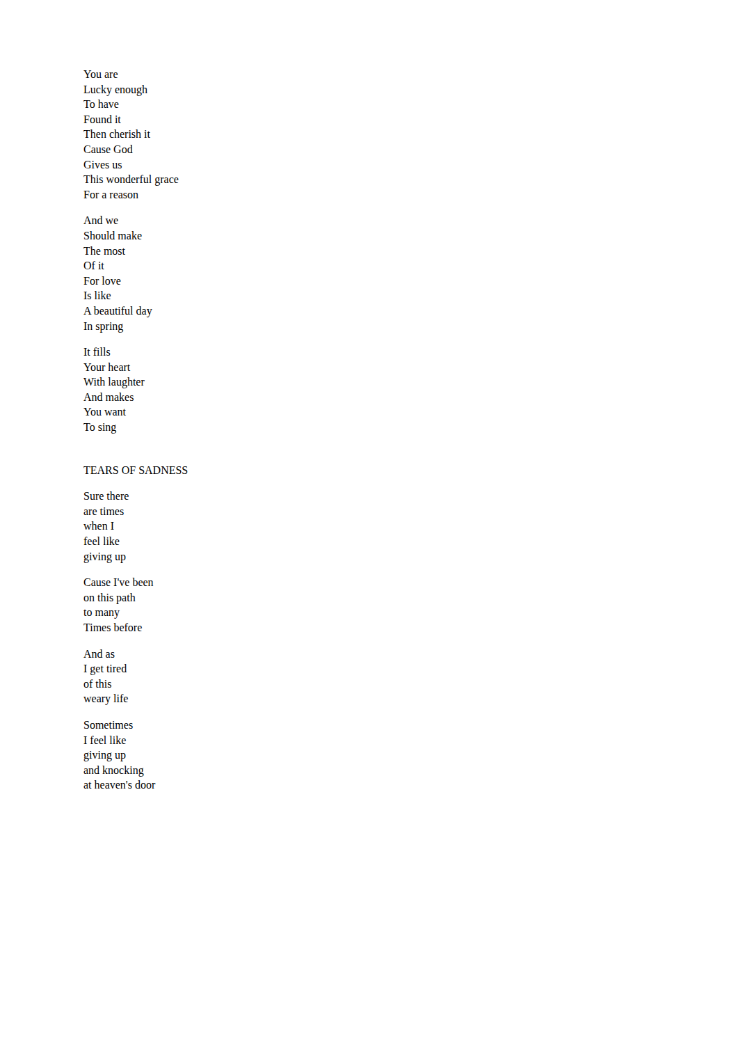You are
Lucky enough
To have
Found it
Then cherish it
Cause God
Gives us
This wonderful grace
For a reason
And we
Should make
The most
Of it
For love
Is like
A beautiful day
In spring
It fills
Your heart
With laughter
And makes
You want
To sing
TEARS OF SADNESS
Sure there
are times
when I
feel like
giving up
Cause I've been
on this path
to many
Times before
And as
I get tired
of this
weary life
Sometimes
I feel like
giving up
and knocking
at heaven's door